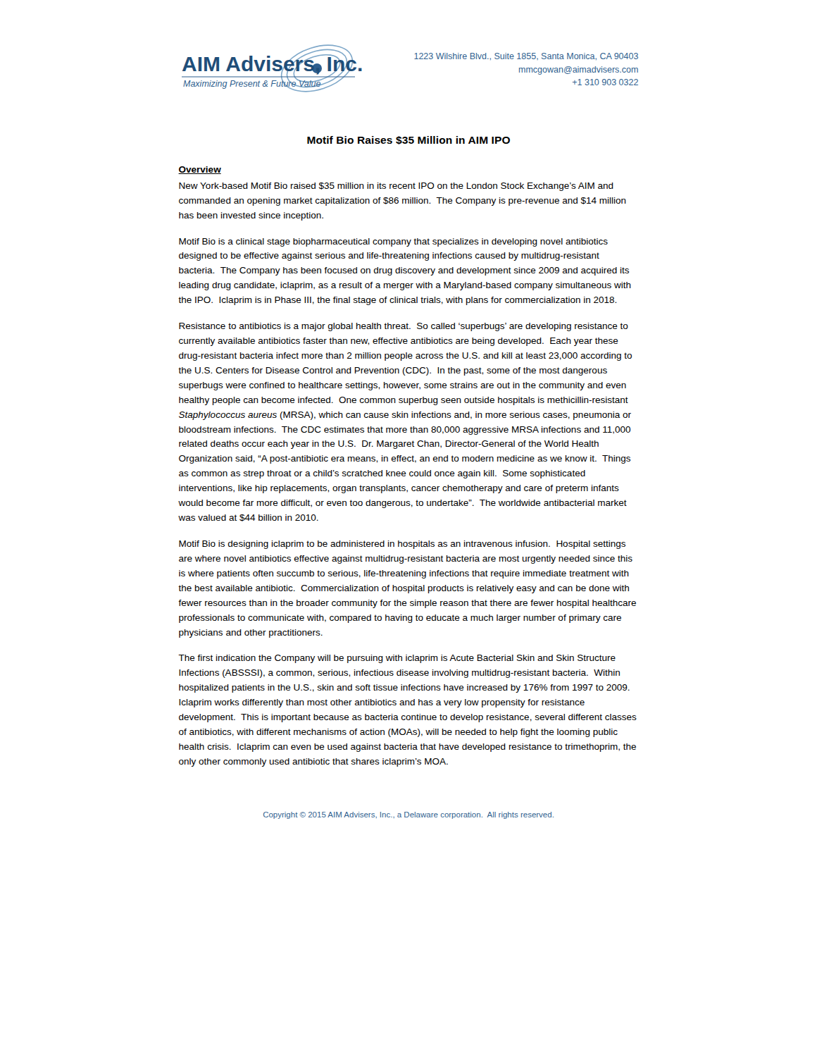AIM Advisers, Inc. Maximizing Present & Future Value
1223 Wilshire Blvd., Suite 1855, Santa Monica, CA 90403
mmcgowan@aimadvisers.com
+1 310 903 0322
Motif Bio Raises $35 Million in AIM IPO
Overview
New York-based Motif Bio raised $35 million in its recent IPO on the London Stock Exchange’s AIM and commanded an opening market capitalization of $86 million. The Company is pre-revenue and $14 million has been invested since inception.
Motif Bio is a clinical stage biopharmaceutical company that specializes in developing novel antibiotics designed to be effective against serious and life-threatening infections caused by multidrug-resistant bacteria. The Company has been focused on drug discovery and development since 2009 and acquired its leading drug candidate, iclaprim, as a result of a merger with a Maryland-based company simultaneous with the IPO. Iclaprim is in Phase III, the final stage of clinical trials, with plans for commercialization in 2018.
Resistance to antibiotics is a major global health threat. So called ‘superbugs’ are developing resistance to currently available antibiotics faster than new, effective antibiotics are being developed. Each year these drug-resistant bacteria infect more than 2 million people across the U.S. and kill at least 23,000 according to the U.S. Centers for Disease Control and Prevention (CDC). In the past, some of the most dangerous superbugs were confined to healthcare settings, however, some strains are out in the community and even healthy people can become infected. One common superbug seen outside hospitals is methicillin-resistant Staphylococcus aureus (MRSA), which can cause skin infections and, in more serious cases, pneumonia or bloodstream infections. The CDC estimates that more than 80,000 aggressive MRSA infections and 11,000 related deaths occur each year in the U.S. Dr. Margaret Chan, Director-General of the World Health Organization said, “A post-antibiotic era means, in effect, an end to modern medicine as we know it. Things as common as strep throat or a child’s scratched knee could once again kill. Some sophisticated interventions, like hip replacements, organ transplants, cancer chemotherapy and care of preterm infants would become far more difficult, or even too dangerous, to undertake”. The worldwide antibacterial market was valued at $44 billion in 2010.
Motif Bio is designing iclaprim to be administered in hospitals as an intravenous infusion. Hospital settings are where novel antibiotics effective against multidrug-resistant bacteria are most urgently needed since this is where patients often succumb to serious, life-threatening infections that require immediate treatment with the best available antibiotic. Commercialization of hospital products is relatively easy and can be done with fewer resources than in the broader community for the simple reason that there are fewer hospital healthcare professionals to communicate with, compared to having to educate a much larger number of primary care physicians and other practitioners.
The first indication the Company will be pursuing with iclaprim is Acute Bacterial Skin and Skin Structure Infections (ABSSSI), a common, serious, infectious disease involving multidrug-resistant bacteria. Within hospitalized patients in the U.S., skin and soft tissue infections have increased by 176% from 1997 to 2009. Iclaprim works differently than most other antibiotics and has a very low propensity for resistance development. This is important because as bacteria continue to develop resistance, several different classes of antibiotics, with different mechanisms of action (MOAs), will be needed to help fight the looming public health crisis. Iclaprim can even be used against bacteria that have developed resistance to trimethoprim, the only other commonly used antibiotic that shares iclaprim’s MOA.
Copyright © 2015 AIM Advisers, Inc., a Delaware corporation. All rights reserved.